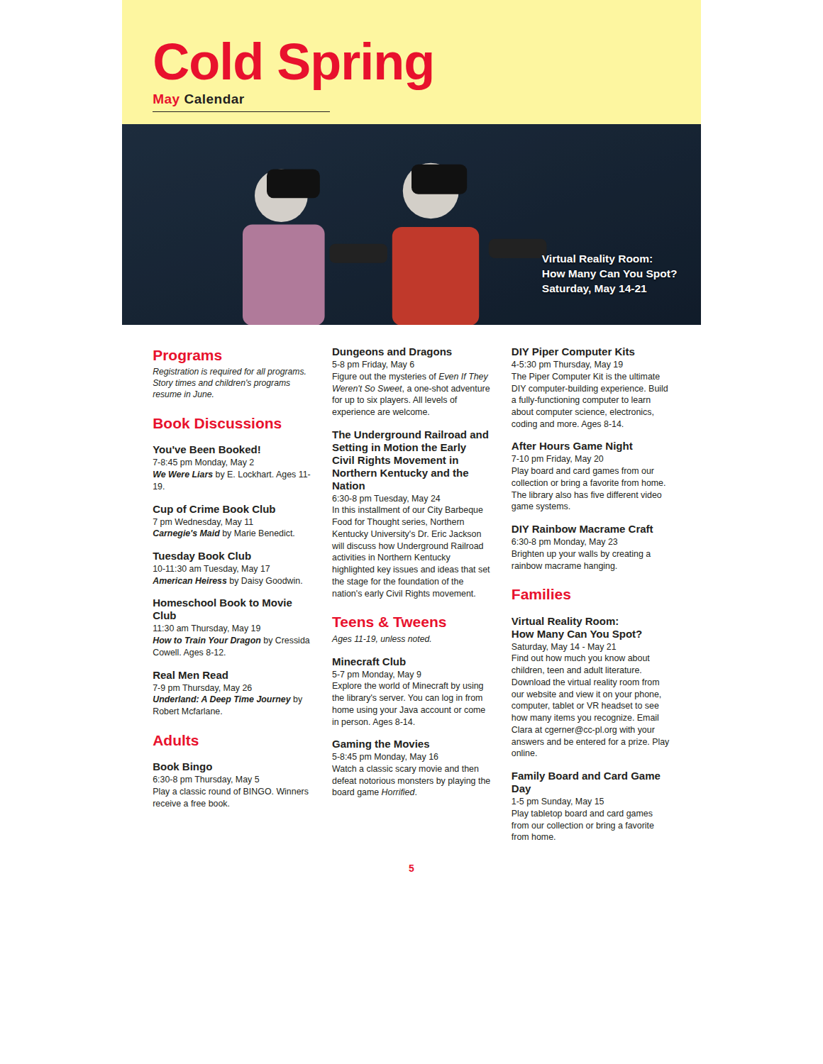Cold Spring
May Calendar
Virtual Reality Room:
How Many Can You Spot?
Saturday, May 14-21
Programs
Registration is required for all programs. Story times and children's programs resume in June.
Book Discussions
You've Been Booked!
7-8:45 pm Monday, May 2
We Were Liars by E. Lockhart. Ages 11-19.
Cup of Crime Book Club
7 pm Wednesday, May 11
Carnegie's Maid by Marie Benedict.
Tuesday Book Club
10-11:30 am Tuesday, May 17
American Heiress by Daisy Goodwin.
Homeschool Book to Movie Club
11:30 am Thursday, May 19
How to Train Your Dragon by Cressida Cowell. Ages 8-12.
Real Men Read
7-9 pm Thursday, May 26
Underland: A Deep Time Journey by Robert Mcfarlane.
Adults
Book Bingo
6:30-8 pm Thursday, May 5
Play a classic round of BINGO. Winners receive a free book.
Dungeons and Dragons
5-8 pm Friday, May 6
Figure out the mysteries of Even If They Weren't So Sweet, a one-shot adventure for up to six players. All levels of experience are welcome.
The Underground Railroad and Setting in Motion the Early Civil Rights Movement in Northern Kentucky and the Nation
6:30-8 pm Tuesday, May 24
In this installment of our City Barbeque Food for Thought series, Northern Kentucky University's Dr. Eric Jackson will discuss how Underground Railroad activities in Northern Kentucky highlighted key issues and ideas that set the stage for the foundation of the nation's early Civil Rights movement.
Teens & Tweens
Ages 11-19, unless noted.
Minecraft Club
5-7 pm Monday, May 9
Explore the world of Minecraft by using the library's server. You can log in from home using your Java account or come in person. Ages 8-14.
Gaming the Movies
5-8:45 pm Monday, May 16
Watch a classic scary movie and then defeat notorious monsters by playing the board game Horrified.
DIY Piper Computer Kits
4-5:30 pm Thursday, May 19
The Piper Computer Kit is the ultimate DIY computer-building experience. Build a fully-functioning computer to learn about computer science, electronics, coding and more. Ages 8-14.
After Hours Game Night
7-10 pm Friday, May 20
Play board and card games from our collection or bring a favorite from home. The library also has five different video game systems.
DIY Rainbow Macrame Craft
6:30-8 pm Monday, May 23
Brighten up your walls by creating a rainbow macrame hanging.
Families
Virtual Reality Room:
How Many Can You Spot?
Saturday, May 14 - May 21
Find out how much you know about children, teen and adult literature. Download the virtual reality room from our website and view it on your phone, computer, tablet or VR headset to see how many items you recognize. Email Clara at cgerner@cc-pl.org with your answers and be entered for a prize. Play online.
Family Board and Card Game Day
1-5 pm Sunday, May 15
Play tabletop board and card games from our collection or bring a favorite from home.
5